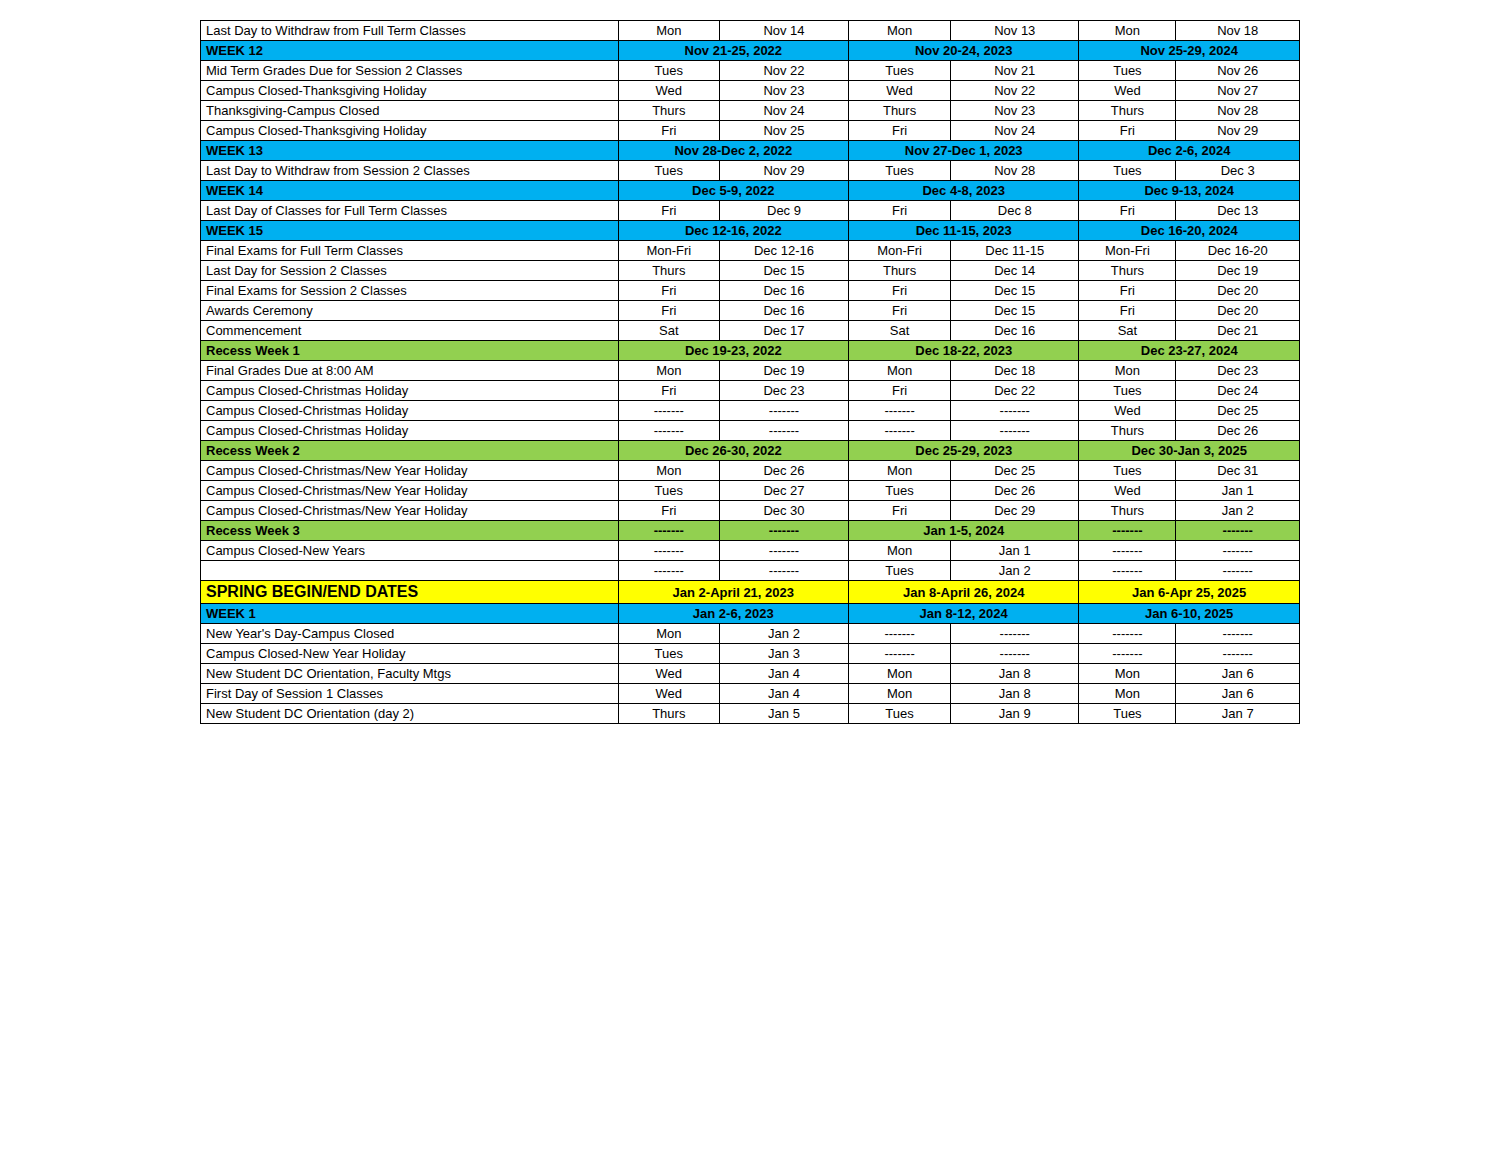| Last Day to Withdraw from Full Term Classes | Mon | Nov 14 | Mon | Nov 13 | Mon | Nov 18 |
| WEEK 12 | Nov 21-25, 2022 | Nov 20-24, 2023 | Nov 25-29, 2024 |
| Mid Term Grades Due for Session 2 Classes | Tues | Nov 22 | Tues | Nov 21 | Tues | Nov 26 |
| Campus Closed-Thanksgiving Holiday | Wed | Nov 23 | Wed | Nov 22 | Wed | Nov 27 |
| Thanksgiving-Campus Closed | Thurs | Nov 24 | Thurs | Nov 23 | Thurs | Nov 28 |
| Campus Closed-Thanksgiving Holiday | Fri | Nov 25 | Fri | Nov 24 | Fri | Nov 29 |
| WEEK 13 | Nov 28-Dec 2, 2022 | Nov 27-Dec 1, 2023 | Dec 2-6, 2024 |
| Last Day to Withdraw from Session 2 Classes | Tues | Nov 29 | Tues | Nov 28 | Tues | Dec 3 |
| WEEK 14 | Dec 5-9, 2022 | Dec 4-8, 2023 | Dec 9-13, 2024 |
| Last Day of Classes for Full Term Classes | Fri | Dec 9 | Fri | Dec 8 | Fri | Dec 13 |
| WEEK 15 | Dec 12-16, 2022 | Dec 11-15, 2023 | Dec 16-20, 2024 |
| Final Exams for Full Term Classes | Mon-Fri | Dec 12-16 | Mon-Fri | Dec 11-15 | Mon-Fri | Dec 16-20 |
| Last Day for Session 2 Classes | Thurs | Dec 15 | Thurs | Dec 14 | Thurs | Dec 19 |
| Final Exams for Session 2 Classes | Fri | Dec 16 | Fri | Dec 15 | Fri | Dec 20 |
| Awards Ceremony | Fri | Dec 16 | Fri | Dec 15 | Fri | Dec 20 |
| Commencement | Sat | Dec 17 | Sat | Dec 16 | Sat | Dec 21 |
| Recess Week 1 | Dec 19-23, 2022 | Dec 18-22, 2023 | Dec 23-27, 2024 |
| Final Grades Due at 8:00 AM | Mon | Dec 19 | Mon | Dec 18 | Mon | Dec 23 |
| Campus Closed-Christmas Holiday | Fri | Dec 23 | Fri | Dec 22 | Tues | Dec 24 |
| Campus Closed-Christmas Holiday | ------- | ------- | ------- | ------- | Wed | Dec 25 |
| Campus Closed-Christmas Holiday | ------- | ------- | ------- | ------- | Thurs | Dec 26 |
| Recess Week 2 | Dec 26-30, 2022 | Dec 25-29, 2023 | Dec 30-Jan 3, 2025 |
| Campus Closed-Christmas/New Year Holiday | Mon | Dec 26 | Mon | Dec 25 | Tues | Dec 31 |
| Campus Closed-Christmas/New Year Holiday | Tues | Dec 27 | Tues | Dec 26 | Wed | Jan 1 |
| Campus Closed-Christmas/New Year Holiday | Fri | Dec 30 | Fri | Dec 29 | Thurs | Jan 2 |
| Recess Week 3 | ------- | ------- | Jan 1-5, 2024 | ------- | ------- |
| Campus Closed-New Years | ------- | ------- | Mon | Jan 1 | ------- | ------- |
| | ------- | ------- | Tues | Jan 2 | ------- | ------- |
| SPRING BEGIN/END DATES | Jan 2-April 21, 2023 | Jan 8-April 26, 2024 | Jan 6-Apr 25, 2025 |
| WEEK 1 | Jan 2-6, 2023 | Jan 8-12, 2024 | Jan 6-10, 2025 |
| New Year's Day-Campus Closed | Mon | Jan 2 | ------- | ------- | ------- | ------- |
| Campus Closed-New Year Holiday | Tues | Jan 3 | ------- | ------- | ------- | ------- |
| New Student DC Orientation, Faculty Mtgs | Wed | Jan 4 | Mon | Jan 8 | Mon | Jan 6 |
| First Day of Session 1 Classes | Wed | Jan 4 | Mon | Jan 8 | Mon | Jan 6 |
| New Student DC Orientation (day 2) | Thurs | Jan 5 | Tues | Jan 9 | Tues | Jan 7 |